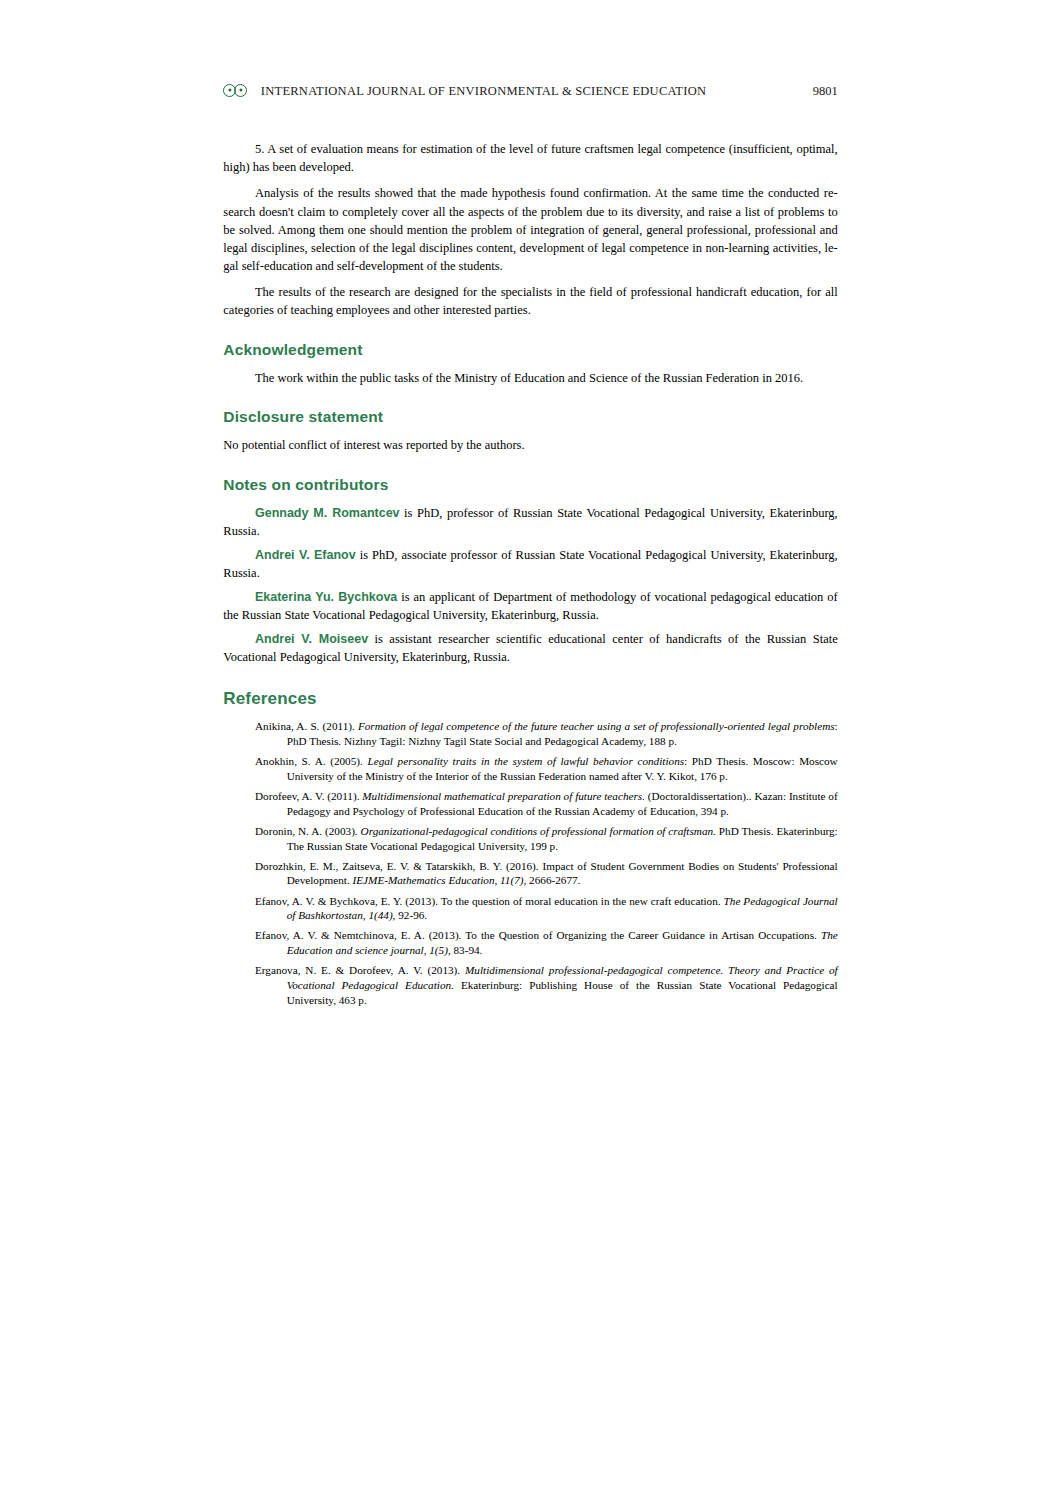INTERNATIONAL JOURNAL OF ENVIRONMENTAL & SCIENCE EDUCATION 9801
5. A set of evaluation means for estimation of the level of future craftsmen legal competence (insufficient, optimal, high) has been developed.
Analysis of the results showed that the made hypothesis found confirmation. At the same time the conducted research doesn't claim to completely cover all the aspects of the problem due to its diversity, and raise a list of problems to be solved. Among them one should mention the problem of integration of general, general professional, professional and legal disciplines, selection of the legal disciplines content, development of legal competence in non-learning activities, legal self-education and self-development of the students.
The results of the research are designed for the specialists in the field of professional handicraft education, for all categories of teaching employees and other interested parties.
Acknowledgement
The work within the public tasks of the Ministry of Education and Science of the Russian Federation in 2016.
Disclosure statement
No potential conflict of interest was reported by the authors.
Notes on contributors
Gennady M. Romantcev is PhD, professor of Russian State Vocational Pedagogical University, Ekaterinburg, Russia.
Andrei V. Efanov is PhD, associate professor of Russian State Vocational Pedagogical University, Ekaterinburg, Russia.
Ekaterina Yu. Bychkova is an applicant of Department of methodology of vocational pedagogical education of the Russian State Vocational Pedagogical University, Ekaterinburg, Russia.
Andrei V. Moiseev is assistant researcher scientific educational center of handicrafts of the Russian State Vocational Pedagogical University, Ekaterinburg, Russia.
References
Anikina, A. S. (2011). Formation of legal competence of the future teacher using a set of professionally-oriented legal problems: PhD Thesis. Nizhny Tagil: Nizhny Tagil State Social and Pedagogical Academy, 188 p.
Anokhin, S. A. (2005). Legal personality traits in the system of lawful behavior conditions: PhD Thesis. Moscow: Moscow University of the Ministry of the Interior of the Russian Federation named after V. Y. Kikot, 176 p.
Dorofeev, A. V. (2011). Multidimensional mathematical preparation of future teachers. (Doctoraldissertation).. Kazan: Institute of Pedagogy and Psychology of Professional Education of the Russian Academy of Education, 394 p.
Doronin, N. A. (2003). Organizational-pedagogical conditions of professional formation of craftsman. PhD Thesis. Ekaterinburg: The Russian State Vocational Pedagogical University, 199 p.
Dorozhkin, E. M., Zaitseva, E. V. & Tatarskikh, B. Y. (2016). Impact of Student Government Bodies on Students' Professional Development. IEJME-Mathematics Education, 11(7), 2666-2677.
Efanov, A. V. & Bychkova, E. Y. (2013). To the question of moral education in the new craft education. The Pedagogical Journal of Bashkortostan, 1(44), 92-96.
Efanov, A. V. & Nemtchinova, E. A. (2013). To the Question of Organizing the Career Guidance in Artisan Occupations. The Education and science journal, 1(5), 83-94.
Erganova, N. E. & Dorofeev, A. V. (2013). Multidimensional professional-pedagogical competence. Theory and Practice of Vocational Pedagogical Education. Ekaterinburg: Publishing House of the Russian State Vocational Pedagogical University, 463 p.